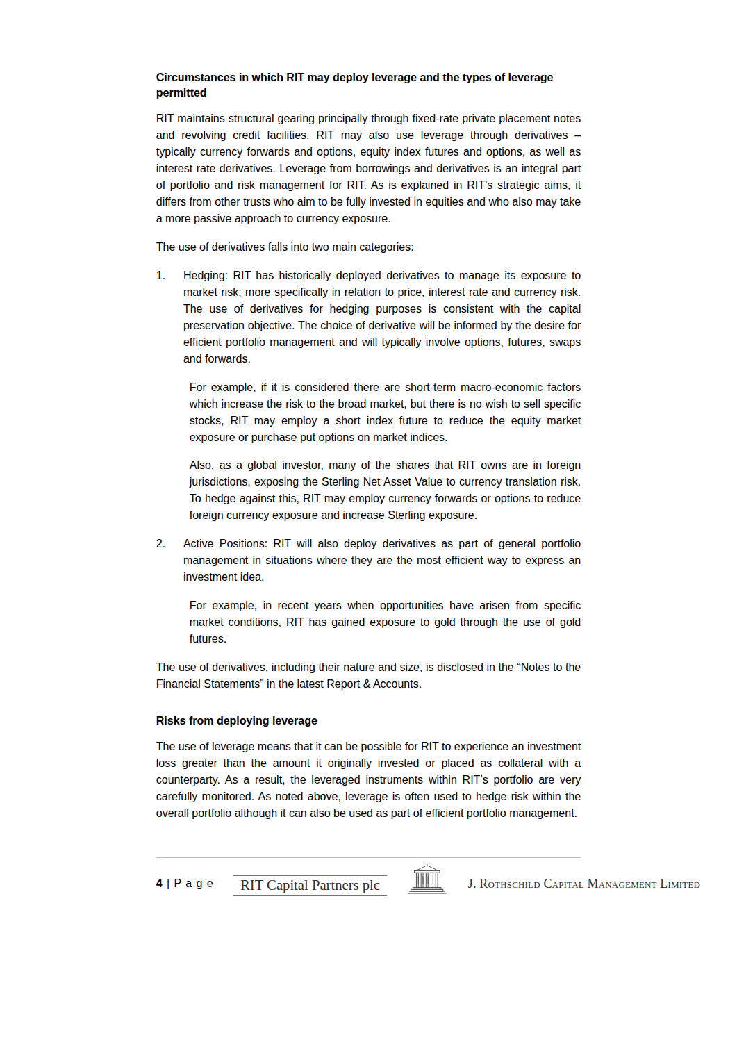Circumstances in which RIT may deploy leverage and the types of leverage permitted
RIT maintains structural gearing principally through fixed-rate private placement notes and revolving credit facilities. RIT may also use leverage through derivatives – typically currency forwards and options, equity index futures and options, as well as interest rate derivatives. Leverage from borrowings and derivatives is an integral part of portfolio and risk management for RIT. As is explained in RIT’s strategic aims, it differs from other trusts who aim to be fully invested in equities and who also may take a more passive approach to currency exposure.
The use of derivatives falls into two main categories:
1.
Hedging: RIT has historically deployed derivatives to manage its exposure to market risk; more specifically in relation to price, interest rate and currency risk. The use of derivatives for hedging purposes is consistent with the capital preservation objective. The choice of derivative will be informed by the desire for efficient portfolio management and will typically involve options, futures, swaps and forwards.
For example, if it is considered there are short-term macro-economic factors which increase the risk to the broad market, but there is no wish to sell specific stocks, RIT may employ a short index future to reduce the equity market exposure or purchase put options on market indices.
Also, as a global investor, many of the shares that RIT owns are in foreign jurisdictions, exposing the Sterling Net Asset Value to currency translation risk. To hedge against this, RIT may employ currency forwards or options to reduce foreign currency exposure and increase Sterling exposure.
2.
Active Positions: RIT will also deploy derivatives as part of general portfolio management in situations where they are the most efficient way to express an investment idea.
For example, in recent years when opportunities have arisen from specific market conditions, RIT has gained exposure to gold through the use of gold futures.
The use of derivatives, including their nature and size, is disclosed in the “Notes to the Financial Statements” in the latest Report & Accounts.
Risks from deploying leverage
The use of leverage means that it can be possible for RIT to experience an investment loss greater than the amount it originally invested or placed as collateral with a counterparty. As a result, the leveraged instruments within RIT’s portfolio are very carefully monitored. As noted above, leverage is often used to hedge risk within the overall portfolio although it can also be used as part of efficient portfolio management.
4 | P a g e
RIT Capital Partners plc
J. Rothschild Capital Management Limited